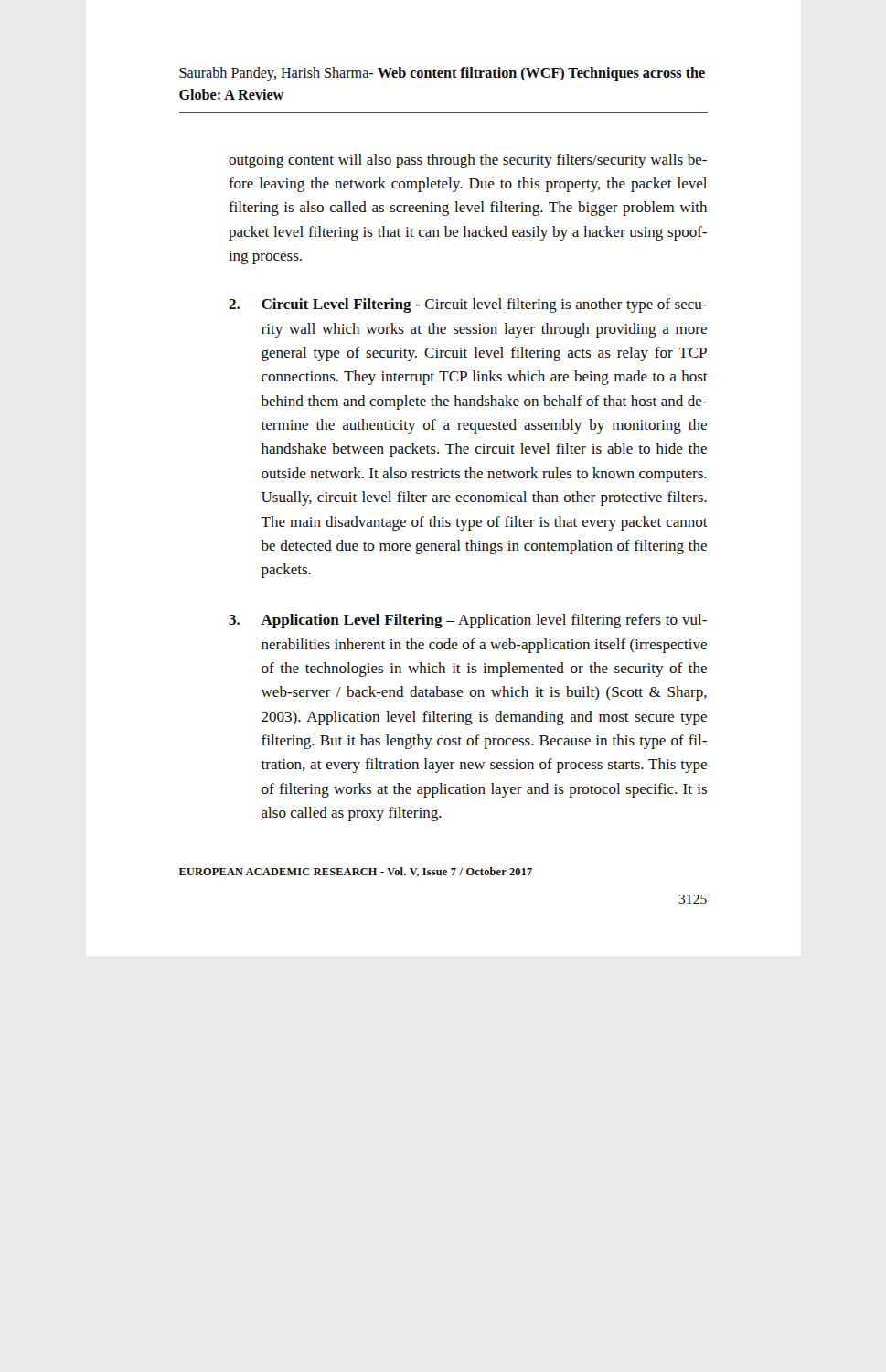Saurabh Pandey, Harish Sharma- Web content filtration (WCF) Techniques across the Globe: A Review
outgoing content will also pass through the security filters/security walls before leaving the network completely. Due to this property, the packet level filtering is also called as screening level filtering. The bigger problem with packet level filtering is that it can be hacked easily by a hacker using spoofing process.
Circuit Level Filtering - Circuit level filtering is another type of security wall which works at the session layer through providing a more general type of security. Circuit level filtering acts as relay for TCP connections. They interrupt TCP links which are being made to a host behind them and complete the handshake on behalf of that host and determine the authenticity of a requested assembly by monitoring the handshake between packets. The circuit level filter is able to hide the outside network. It also restricts the network rules to known computers. Usually, circuit level filter are economical than other protective filters. The main disadvantage of this type of filter is that every packet cannot be detected due to more general things in contemplation of filtering the packets.
Application Level Filtering – Application level filtering refers to vulnerabilities inherent in the code of a web-application itself (irrespective of the technologies in which it is implemented or the security of the web-server / back-end database on which it is built) (Scott & Sharp, 2003). Application level filtering is demanding and most secure type filtering. But it has lengthy cost of process. Because in this type of filtration, at every filtration layer new session of process starts. This type of filtering works at the application layer and is protocol specific. It is also called as proxy filtering.
EUROPEAN ACADEMIC RESEARCH - Vol. V, Issue 7 / October 2017
3125